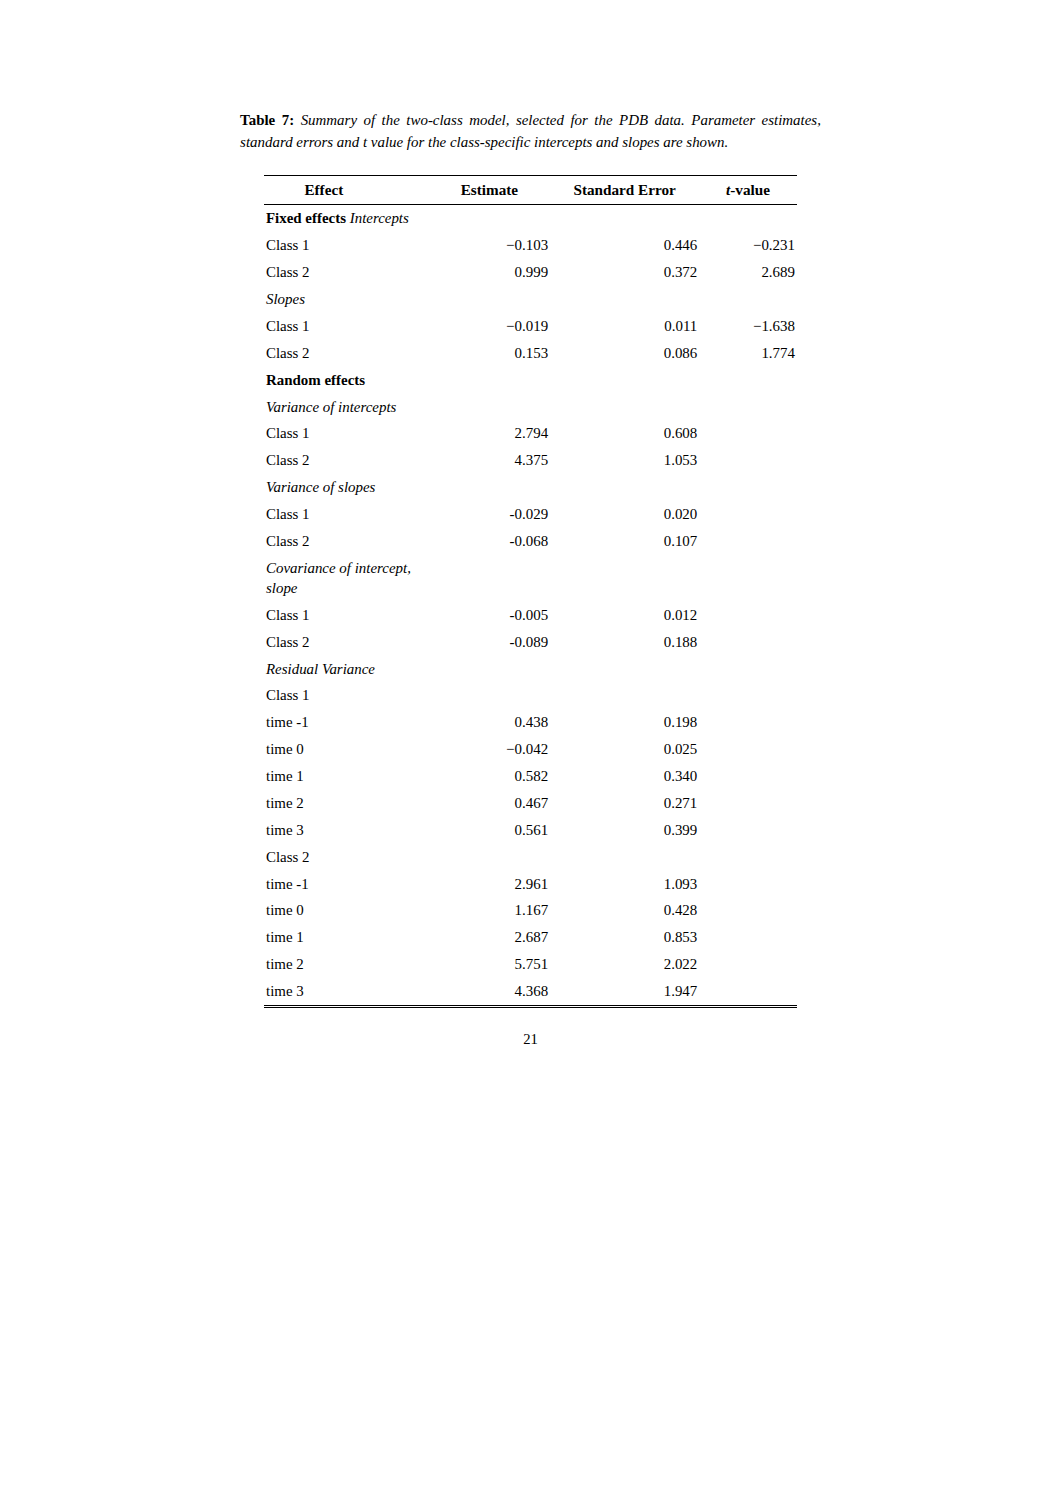Table 7: Summary of the two-class model, selected for the PDB data. Parameter estimates, standard errors and t value for the class-specific intercepts and slopes are shown.
| Effect | Estimate | Standard Error | t -value |
| --- | --- | --- | --- |
| Fixed effects Intercepts | | | |
| Class 1 | − 0.103 | 0.446 | − 0.231 |
| Class 2 | 0.999 | 0.372 | 2.689 |
| Slopes | | | |
| Class 1 | − 0.019 | 0.011 | − 1.638 |
| Class 2 | 0.153 | 0.086 | 1.774 |
| Random effects | | | |
| Variance of intercepts | | | |
| Class 1 | 2.794 | 0.608 | |
| Class 2 | 4.375 | 1.053 | |
| Variance of slopes | | | |
| Class 1 | -0.029 | 0.020 | |
| Class 2 | -0.068 | 0.107 | |
| Covariance of intercept, slope | | | |
| Class 1 | -0.005 | 0.012 | |
| Class 2 | -0.089 | 0.188 | |
| Residual Variance | | | |
| Class 1 | | | |
| time -1 | 0.438 | 0.198 | |
| time 0 | − 0.042 | 0.025 | |
| time 1 | 0.582 | 0.340 | |
| time 2 | 0.467 | 0.271 | |
| time 3 | 0.561 | 0.399 | |
| Class 2 | | | |
| time -1 | 2.961 | 1.093 | |
| time 0 | 1.167 | 0.428 | |
| time 1 | 2.687 | 0.853 | |
| time 2 | 5.751 | 2.022 | |
| time 3 | 4.368 | 1.947 | |
21